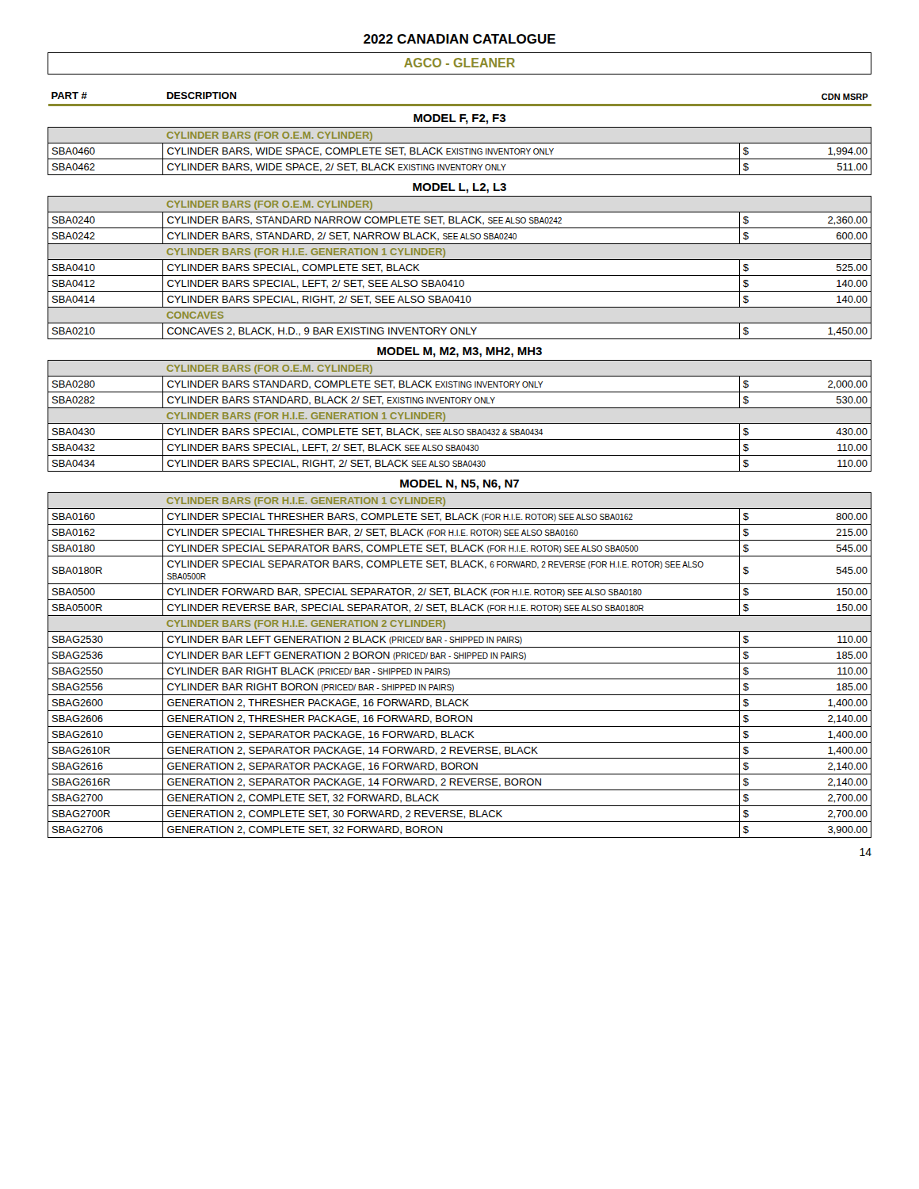2022 CANADIAN CATALOGUE
| AGCO - GLEANER |
| PART # | DESCRIPTION | CDN MSRP |
| MODEL F, F2, F3 |
| | CYLINDER BARS (FOR O.E.M. CYLINDER) | | |
| SBA0460 | CYLINDER BARS, WIDE SPACE, COMPLETE SET, BLACK EXISTING INVENTORY ONLY | $ | 1,994.00 |
| SBA0462 | CYLINDER BARS, WIDE SPACE, 2/ SET, BLACK EXISTING INVENTORY ONLY | $ | 511.00 |
| MODEL L, L2, L3 |
| | CYLINDER BARS (FOR O.E.M. CYLINDER) | | |
| SBA0240 | CYLINDER BARS, STANDARD NARROW COMPLETE SET, BLACK, SEE ALSO SBA0242 | $ | 2,360.00 |
| SBA0242 | CYLINDER BARS, STANDARD, 2/ SET, NARROW BLACK, SEE ALSO SBA0240 | $ | 600.00 |
| | CYLINDER BARS (FOR H.I.E. GENERATION 1 CYLINDER) | | |
| SBA0410 | CYLINDER BARS SPECIAL, COMPLETE SET, BLACK | $ | 525.00 |
| SBA0412 | CYLINDER BARS SPECIAL, LEFT, 2/ SET, SEE ALSO SBA0410 | $ | 140.00 |
| SBA0414 | CYLINDER BARS SPECIAL, RIGHT, 2/ SET, SEE ALSO SBA0410 | $ | 140.00 |
| | CONCAVES | | |
| SBA0210 | CONCAVES 2, BLACK, H.D., 9 BAR EXISTING INVENTORY ONLY | $ | 1,450.00 |
| MODEL M, M2, M3, MH2, MH3 |
| | CYLINDER BARS (FOR O.E.M. CYLINDER) | | |
| SBA0280 | CYLINDER BARS STANDARD, COMPLETE SET, BLACK EXISTING INVENTORY ONLY | $ | 2,000.00 |
| SBA0282 | CYLINDER BARS STANDARD, BLACK 2/ SET, EXISTING INVENTORY ONLY | $ | 530.00 |
| | CYLINDER BARS (FOR H.I.E. GENERATION 1 CYLINDER) | | |
| SBA0430 | CYLINDER BARS SPECIAL, COMPLETE SET, BLACK, SEE ALSO SBA0432 & SBA0434 | $ | 430.00 |
| SBA0432 | CYLINDER BARS SPECIAL, LEFT, 2/ SET, BLACK SEE ALSO SBA0430 | $ | 110.00 |
| SBA0434 | CYLINDER BARS SPECIAL, RIGHT, 2/ SET, BLACK SEE ALSO SBA0430 | $ | 110.00 |
| MODEL N, N5, N6, N7 |
| | CYLINDER BARS (FOR H.I.E. GENERATION 1 CYLINDER) | | |
| SBA0160 | CYLINDER SPECIAL THRESHER BARS, COMPLETE SET, BLACK (FOR H.I.E. ROTOR) SEE ALSO SBA0162 | $ | 800.00 |
| SBA0162 | CYLINDER SPECIAL THRESHER BAR, 2/ SET, BLACK (FOR H.I.E. ROTOR) SEE ALSO SBA0160 | $ | 215.00 |
| SBA0180 | CYLINDER SPECIAL SEPARATOR BARS, COMPLETE SET, BLACK (FOR H.I.E. ROTOR) SEE ALSO SBA0500 | $ | 545.00 |
| SBA0180R | CYLINDER SPECIAL SEPARATOR BARS, COMPLETE SET, BLACK, 6 FORWARD, 2 REVERSE (FOR H.I.E. ROTOR) SEE ALSO SBA0500R | $ | 545.00 |
| SBA0500 | CYLINDER FORWARD BAR, SPECIAL SEPARATOR, 2/ SET, BLACK (FOR H.I.E. ROTOR) SEE ALSO SBA0180 | $ | 150.00 |
| SBA0500R | CYLINDER REVERSE BAR, SPECIAL SEPARATOR, 2/ SET, BLACK (FOR H.I.E. ROTOR) SEE ALSO SBA0180R | $ | 150.00 |
| | CYLINDER BARS (FOR H.I.E. GENERATION 2 CYLINDER) | | |
| SBAG2530 | CYLINDER BAR LEFT GENERATION 2 BLACK (PRICED/ BAR - SHIPPED IN PAIRS) | $ | 110.00 |
| SBAG2536 | CYLINDER BAR LEFT GENERATION 2 BORON (PRICED/ BAR - SHIPPED IN PAIRS) | $ | 185.00 |
| SBAG2550 | CYLINDER BAR RIGHT BLACK (PRICED/ BAR - SHIPPED IN PAIRS) | $ | 110.00 |
| SBAG2556 | CYLINDER BAR RIGHT BORON (PRICED/ BAR - SHIPPED IN PAIRS) | $ | 185.00 |
| SBAG2600 | GENERATION 2, THRESHER PACKAGE, 16 FORWARD, BLACK | $ | 1,400.00 |
| SBAG2606 | GENERATION 2, THRESHER PACKAGE, 16 FORWARD, BORON | $ | 2,140.00 |
| SBAG2610 | GENERATION 2, SEPARATOR PACKAGE, 16 FORWARD, BLACK | $ | 1,400.00 |
| SBAG2610R | GENERATION 2, SEPARATOR PACKAGE, 14 FORWARD, 2 REVERSE, BLACK | $ | 1,400.00 |
| SBAG2616 | GENERATION 2, SEPARATOR PACKAGE, 16 FORWARD, BORON | $ | 2,140.00 |
| SBAG2616R | GENERATION 2, SEPARATOR PACKAGE, 14 FORWARD, 2 REVERSE, BORON | $ | 2,140.00 |
| SBAG2700 | GENERATION 2, COMPLETE SET, 32 FORWARD, BLACK | $ | 2,700.00 |
| SBAG2700R | GENERATION 2, COMPLETE SET, 30 FORWARD, 2 REVERSE, BLACK | $ | 2,700.00 |
| SBAG2706 | GENERATION 2, COMPLETE SET, 32 FORWARD, BORON | $ | 3,900.00 |
14